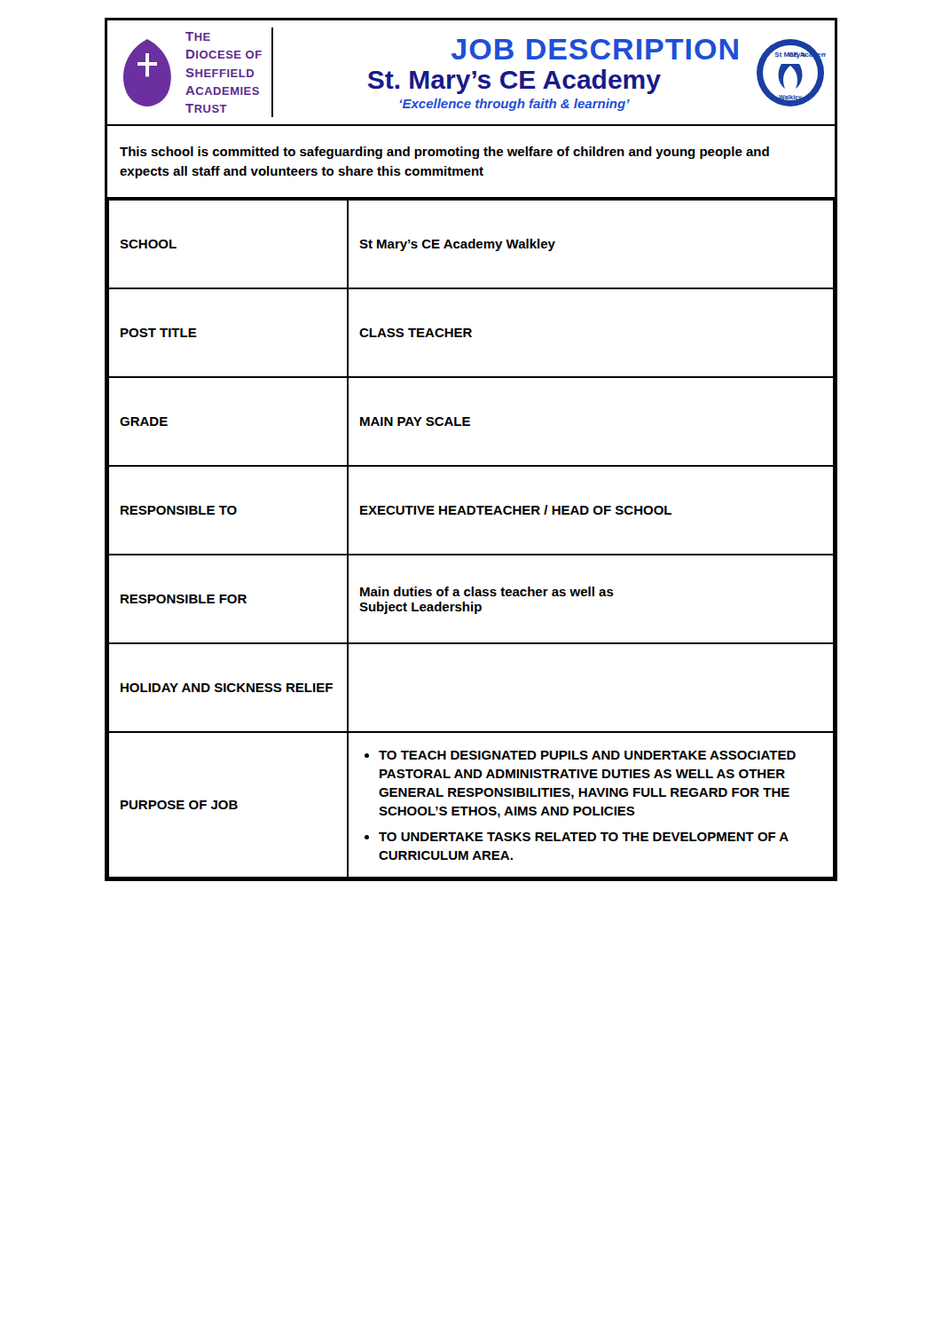THE
DIOCESE OF
SHEFFIELD
ACADEMIES
TRUST
JOB DESCRIPTION
St. Mary’s CE Academy
‘Excellence through faith & learning’
St Mary’s CE Academy Walkley
This school is committed to safeguarding and promoting the welfare of children and young people and expects all staff and volunteers to share this commitment
| SCHOOL | St Mary’s CE Academy Walkley |
| POST TITLE | CLASS TEACHER |
| GRADE | MAIN PAY SCALE |
| RESPONSIBLE TO | EXECUTIVE HEADTEACHER / HEAD OF SCHOOL |
| RESPONSIBLE FOR | Main duties of a class teacher as well as Subject Leadership |
| HOLIDAY AND SICKNESS RELIEF | |
| PURPOSE OF JOB | TO TEACH DESIGNATED PUPILS AND UNDERTAKE ASSOCIATED PASTORAL AND ADMINISTRATIVE DUTIES AS WELL AS OTHER GENERAL RESPONSIBILITIES, HAVING FULL REGARD FOR THE SCHOOL’S ETHOS, AIMS AND POLICIES TO UNDERTAKE TASKS RELATED TO THE DEVELOPMENT OF A CURRICULUM AREA. |